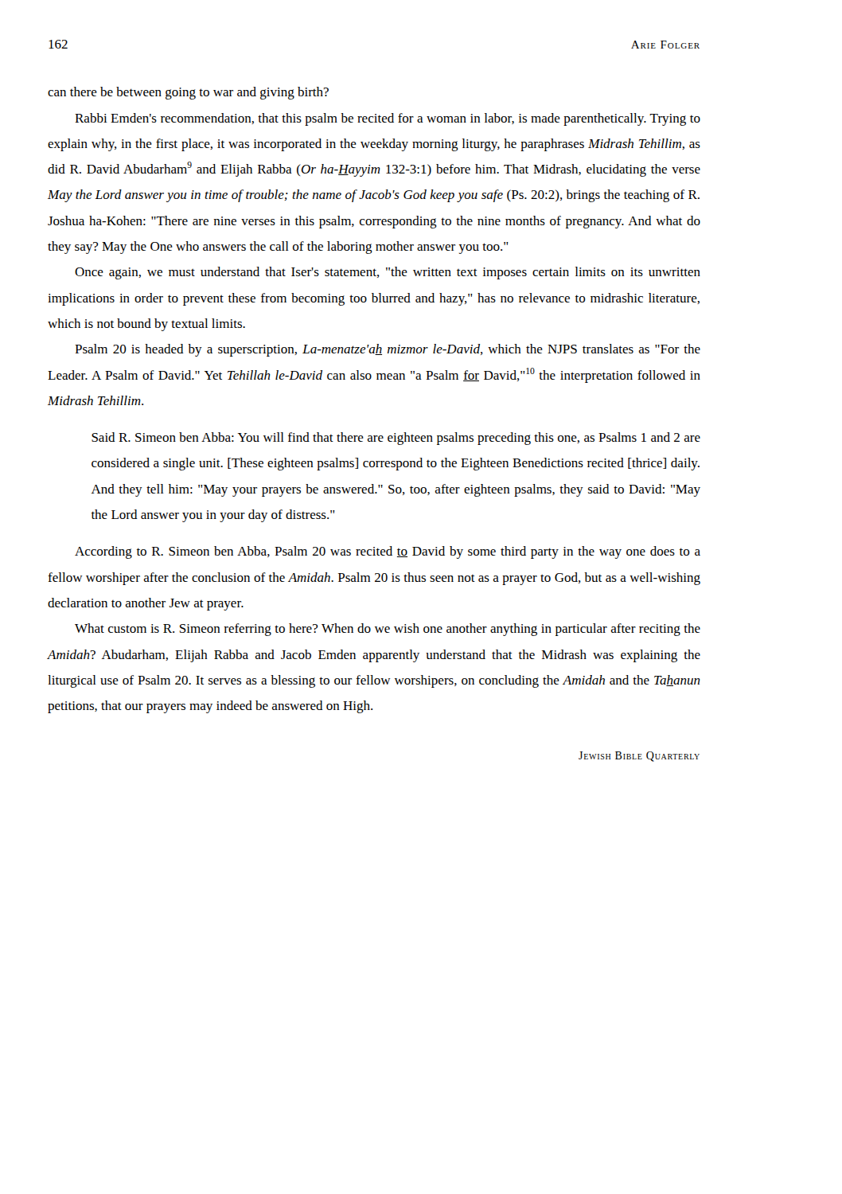162 Arie Folger
can there be between going to war and giving birth?
Rabbi Emden's recommendation, that this psalm be recited for a woman in labor, is made parenthetically. Trying to explain why, in the first place, it was incorporated in the weekday morning liturgy, he paraphrases Midrash Tehillim, as did R. David Abudarham9 and Elijah Rabba (Or ha-Hayyim 132-3:1) before him. That Midrash, elucidating the verse May the Lord answer you in time of trouble; the name of Jacob's God keep you safe (Ps. 20:2), brings the teaching of R. Joshua ha-Kohen: "There are nine verses in this psalm, corresponding to the nine months of pregnancy. And what do they say? May the One who answers the call of the laboring mother answer you too."
Once again, we must understand that Iser's statement, "the written text imposes certain limits on its unwritten implications in order to prevent these from becoming too blurred and hazy," has no relevance to midrashic literature, which is not bound by textual limits.
Psalm 20 is headed by a superscription, La-menatze'ah mizmor le-David, which the NJPS translates as "For the Leader. A Psalm of David." Yet Tehillah le-David can also mean "a Psalm for David,"10 the interpretation followed in Midrash Tehillim.
Said R. Simeon ben Abba: You will find that there are eighteen psalms preceding this one, as Psalms 1 and 2 are considered a single unit. [These eighteen psalms] correspond to the Eighteen Benedictions recited [thrice] daily. And they tell him: "May your prayers be answered." So, too, after eighteen psalms, they said to David: "May the Lord answer you in your day of distress."
According to R. Simeon ben Abba, Psalm 20 was recited to David by some third party in the way one does to a fellow worshiper after the conclusion of the Amidah. Psalm 20 is thus seen not as a prayer to God, but as a well-wishing declaration to another Jew at prayer.
What custom is R. Simeon referring to here? When do we wish one another anything in particular after reciting the Amidah? Abudarham, Elijah Rabba and Jacob Emden apparently understand that the Midrash was explaining the liturgical use of Psalm 20. It serves as a blessing to our fellow worshipers, on concluding the Amidah and the Tahanun petitions, that our prayers may indeed be answered on High.
Jewish Bible Quarterly